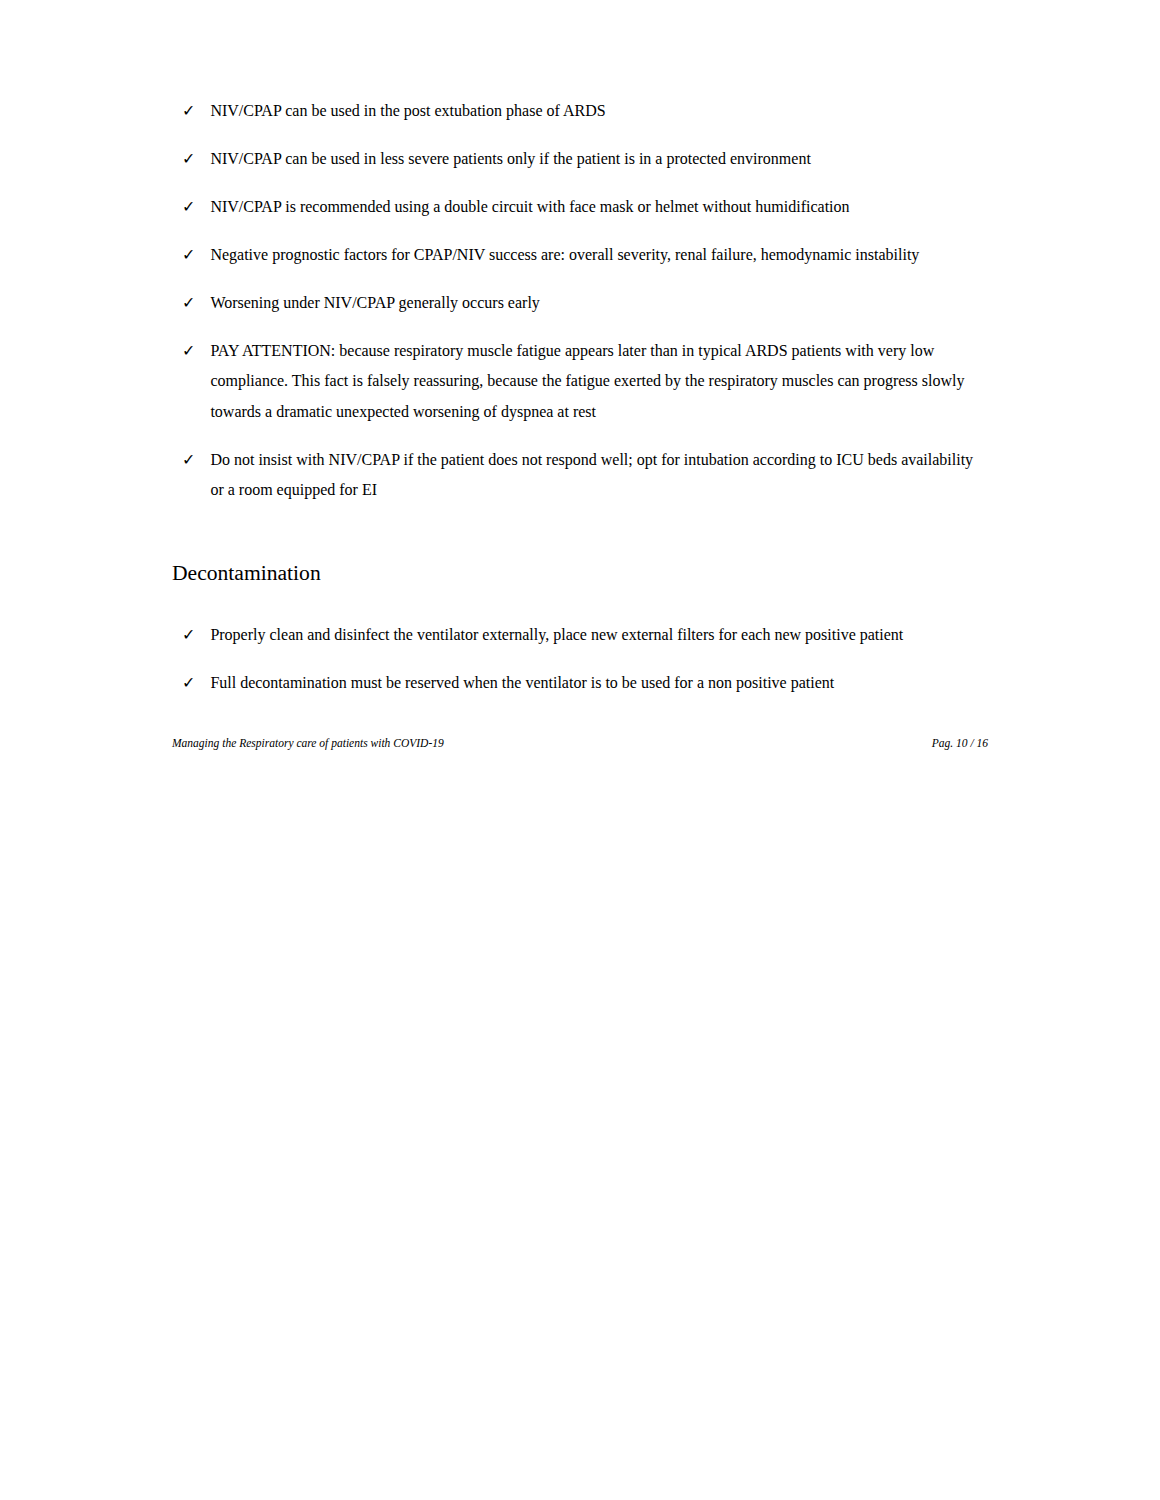NIV/CPAP can be used in the post extubation phase of ARDS
NIV/CPAP can be used in less severe patients only if the patient is in a protected environment
NIV/CPAP is recommended using a double circuit with face mask or helmet without humidification
Negative prognostic factors for CPAP/NIV success are: overall severity, renal failure, hemodynamic instability
Worsening under NIV/CPAP generally occurs early
PAY ATTENTION: because respiratory muscle fatigue appears later than in typical ARDS patients with very low compliance. This fact is falsely reassuring, because the fatigue exerted by the respiratory muscles can progress slowly towards a dramatic unexpected worsening of dyspnea at rest
Do not insist with NIV/CPAP if the patient does not respond well; opt for intubation according to ICU beds availability or a room equipped for EI
Decontamination
Properly clean and disinfect the ventilator externally, place new external filters for each new positive patient
Full decontamination must be reserved when the ventilator is to be used for a non positive patient
Managing the Respiratory care of patients with COVID-19 Pag. 10 / 16